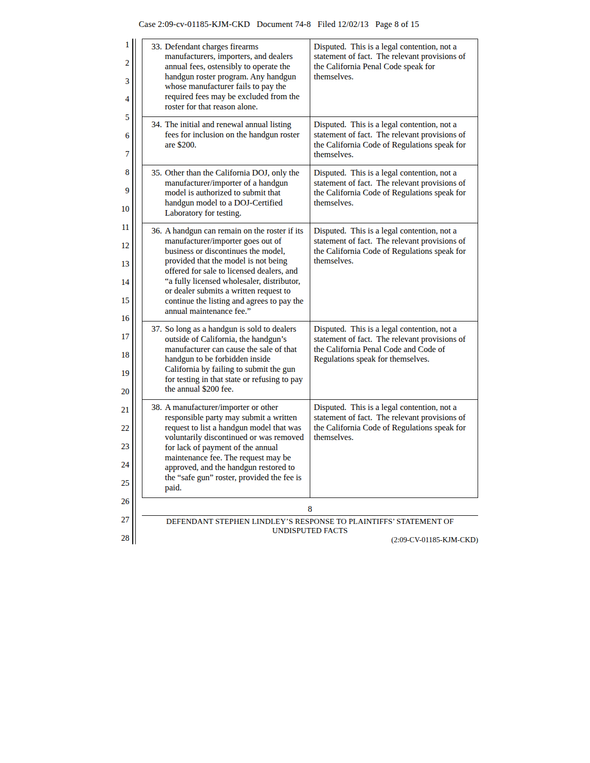Case 2:09-cv-01185-KJM-CKD Document 74-8 Filed 12/02/13 Page 8 of 15
1 2 3 4 5 6 7 8 9 10 11 12 13 14 15 16 17 18 19 20 21 22 23 24 25 26 27 28
| 33. Defendant charges firearms manufacturers, importers, and dealers annual fees, ostensibly to operate the handgun roster program. Any handgun whose manufacturer fails to pay the required fees may be excluded from the roster for that reason alone. | Disputed. This is a legal contention, not a statement of fact. The relevant provisions of the California Penal Code speak for themselves. |
| 34. The initial and renewal annual listing fees for inclusion on the handgun roster are $200. | Disputed. This is a legal contention, not a statement of fact. The relevant provisions of the California Code of Regulations speak for themselves. |
| 35. Other than the California DOJ, only the manufacturer/importer of a handgun model is authorized to submit that handgun model to a DOJ-Certified Laboratory for testing. | Disputed. This is a legal contention, not a statement of fact. The relevant provisions of the California Code of Regulations speak for themselves. |
| 36. A handgun can remain on the roster if its manufacturer/importer goes out of business or discontinues the model, provided that the model is not being offered for sale to licensed dealers, and “a fully licensed wholesaler, distributor, or dealer submits a written request to continue the listing and agrees to pay the annual maintenance fee.” | Disputed. This is a legal contention, not a statement of fact. The relevant provisions of the California Code of Regulations speak for themselves. |
| 37. So long as a handgun is sold to dealers outside of California, the handgun’s manufacturer can cause the sale of that handgun to be forbidden inside California by failing to submit the gun for testing in that state or refusing to pay the annual $200 fee. | Disputed. This is a legal contention, not a statement of fact. The relevant provisions of the California Penal Code and Code of Regulations speak for themselves. |
| 38. A manufacturer/importer or other responsible party may submit a written request to list a handgun model that was voluntarily discontinued or was removed for lack of payment of the annual maintenance fee. The request may be approved, and the handgun restored to the “safe gun” roster, provided the fee is paid. | Disputed. This is a legal contention, not a statement of fact. The relevant provisions of the California Code of Regulations speak for themselves. |
8
DEFENDANT STEPHEN LINDLEY’S RESPONSE TO PLAINTIFFS’ STATEMENT OF UNDISPUTED FACTS
(2:09-CV-01185-KJM-CKD)